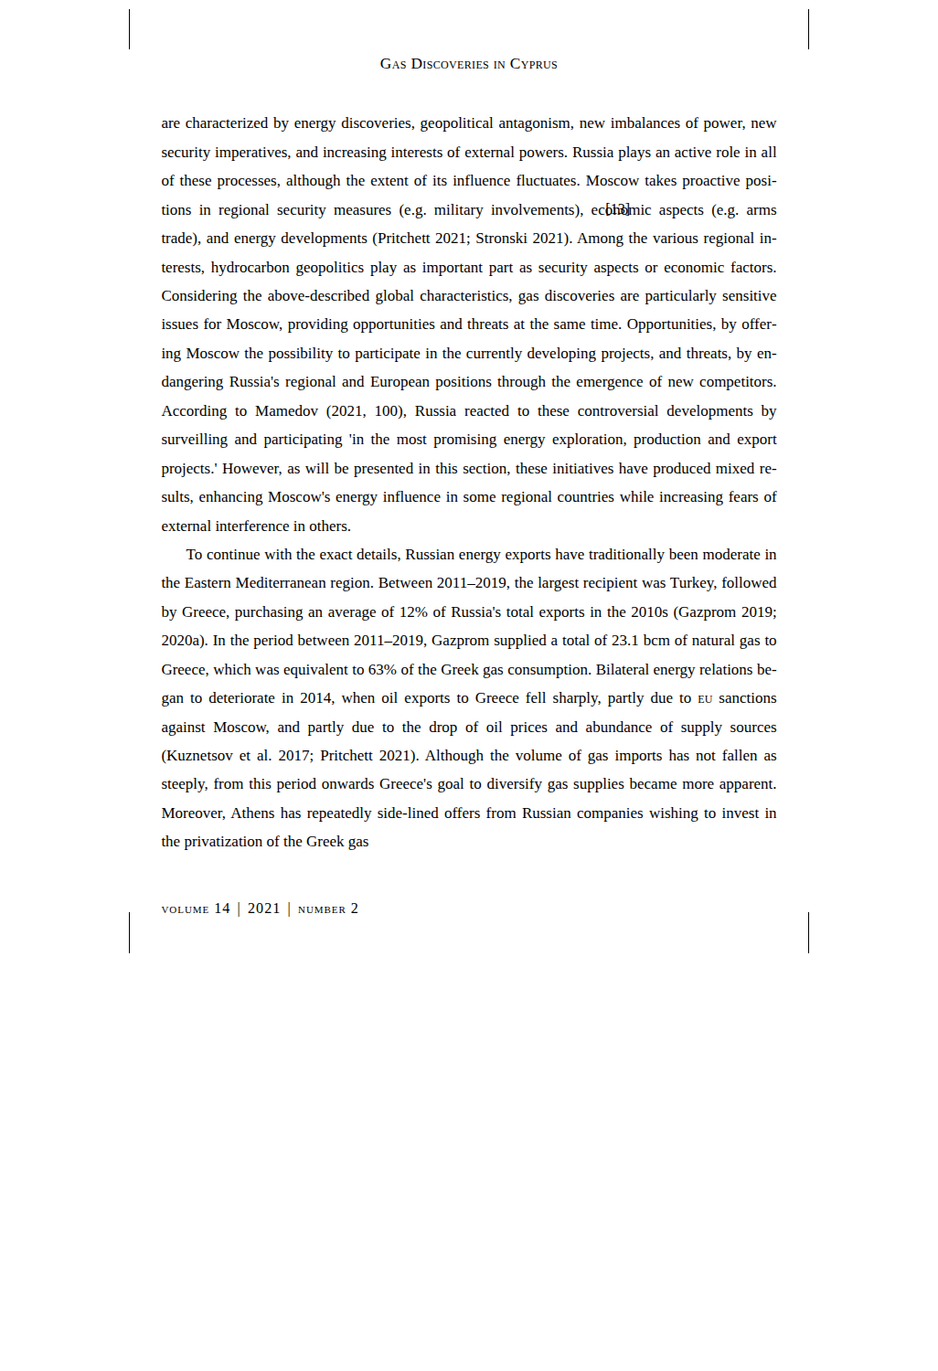Gas Discoveries in Cyprus
are characterized by energy discoveries, geopolitical antagonism, new imbalances of power, new security imperatives, and increasing interests of external powers. Russia plays an active role in all of these processes, although the extent of its influence fluctuates. Moscow takes proactive positions in regional security measures (e.g.[13] military involvements), economic aspects (e.g. arms trade), and energy developments (Pritchett 2021; Stronski 2021). Among the various regional interests, hydrocarbon geopolitics play as important part as security aspects or economic factors. Considering the above-described global characteristics, gas discoveries are particularly sensitive issues for Moscow, providing opportunities and threats at the same time. Opportunities, by offering Moscow the possibility to participate in the currently developing projects, and threats, by endangering Russia's regional and European positions through the emergence of new competitors. According to Mamedov (2021, 100), Russia reacted to these controversial developments by surveilling and participating 'in the most promising energy exploration, production and export projects.' However, as will be presented in this section, these initiatives have produced mixed results, enhancing Moscow's energy influence in some regional countries while increasing fears of external interference in others.
To continue with the exact details, Russian energy exports have traditionally been moderate in the Eastern Mediterranean region. Between 2011–2019, the largest recipient was Turkey, followed by Greece, purchasing an average of 12% of Russia's total exports in the 2010s (Gazprom 2019; 2020a). In the period between 2011–2019, Gazprom supplied a total of 23.1 bcm of natural gas to Greece, which was equivalent to 63% of the Greek gas consumption. Bilateral energy relations began to deteriorate in 2014, when oil exports to Greece fell sharply, partly due to eu sanctions against Moscow, and partly due to the drop of oil prices and abundance of supply sources (Kuznetsov et al. 2017; Pritchett 2021). Although the volume of gas imports has not fallen as steeply, from this period onwards Greece's goal to diversify gas supplies became more apparent. Moreover, Athens has repeatedly side-lined offers from Russian companies wishing to invest in the privatization of the Greek gas
volume 14|2021|number 2